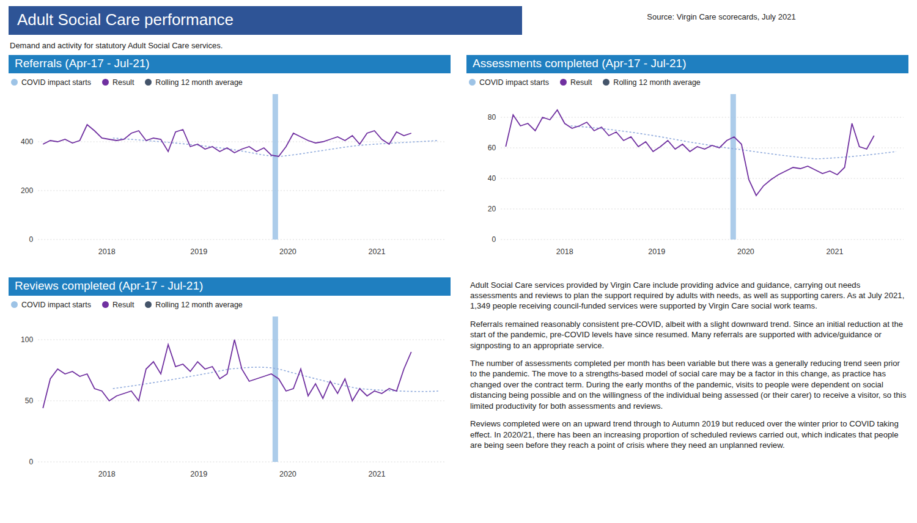Adult Social Care performance
Source: Virgin Care scorecards, July 2021
Demand and activity for statutory Adult Social Care services.
Referrals (Apr-17 - Jul-21)
COVID impact starts Result Rolling 12 month average
0 200 400 2018 2019 2020 2021
Assessments completed (Apr-17 - Jul-21)
COVID impact starts Result Rolling 12 month average
0 20 40 60 80 2018 2019 2020 2021
Reviews completed (Apr-17 - Jul-21)
COVID impact starts Result Rolling 12 month average
0 50 100 2018 2019 2020 2021
Adult Social Care services provided by Virgin Care include providing advice and guidance, carrying out needs assessments and reviews to plan the support required by adults with needs, as well as supporting carers. As at July 2021, 1,349 people receiving council-funded services were supported by Virgin Care social work teams.
Referrals remained reasonably consistent pre-COVID, albeit with a slight downward trend. Since an initial reduction at the start of the pandemic, pre-COVID levels have since resumed. Many referrals are supported with advice/guidance or signposting to an appropriate service.
The number of assessments completed per month has been variable but there was a generally reducing trend seen prior to the pandemic. The move to a strengths-based model of social care may be a factor in this change, as practice has changed over the contract term. During the early months of the pandemic, visits to people were dependent on social distancing being possible and on the willingness of the individual being assessed (or their carer) to receive a visitor, so this limited productivity for both assessments and reviews.
Reviews completed were on an upward trend through to Autumn 2019 but reduced over the winter prior to COVID taking effect. In 2020/21, there has been an increasing proportion of scheduled reviews carried out, which indicates that people are being seen before they reach a point of crisis where they need an unplanned review.